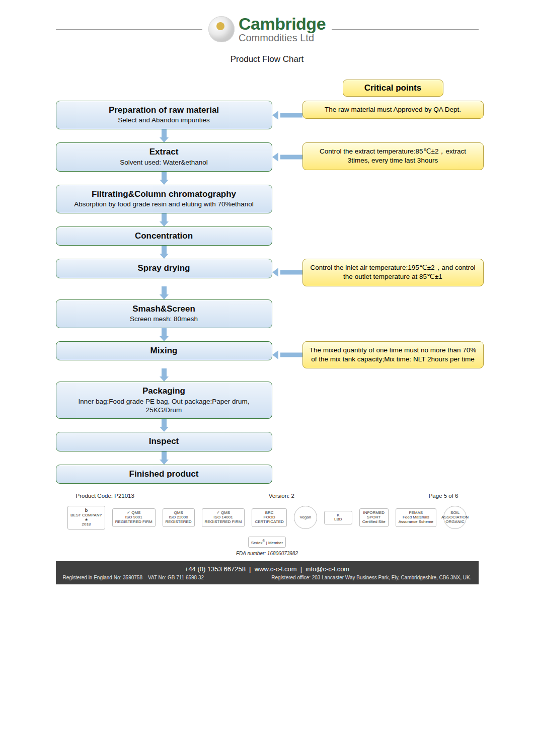Cambridge
Commodities Ltd
Product Flow Chart
Critical points
Preparation of raw material
Select and Abandon impurities
The raw material must Approved by QA Dept.
Extract
Solvent used: Water&ethanol
Control the extract temperature:85℃±2，extract 3times, every time last 3hours
Filtrating&Column chromatography
Absorption by food grade resin and eluting with 70%ethanol
Concentration
Spray drying
Control the inlet air temperature:195℃±2，and control the outlet temperature at 85℃±1
Smash&Screen
Screen mesh: 80mesh
Mixing
The mixed quantity of one time must no more than 70% of the mix tank capacity;Mix time: NLT 2hours per time
Packaging
Inner bag:Food grade PE bag, Out package:Paper drum, 25KG/Drum
Inspect
Finished product
Product Code: P21013 Version: 2 Page 5 of 6
b BEST COMPANY
★
2018
✓ QMS
ISO 9001
REGISTERED FIRM
QMS
ISO 22000
REGISTERED
✓ QMS
ISO 14001
REGISTERED FIRM
BRC
FOOD
CERTIFICATED
Vegan
K
LBD
INFORMED
SPORT
Certified Site
FEMAS
Feed Materials
Assurance Scheme
SOIL
ASSOCIATION
ORGANIC
Sedex® | Member
FDA number: 16806073982
+44 (0) 1353 667258 | www.c-c-l.com | info@c-c-l.com
Registered in England No: 3590758 VAT No: GB 711 6598 32 Registered office: 203 Lancaster Way Business Park, Ely, Cambridgeshire, CB6 3NX, UK.